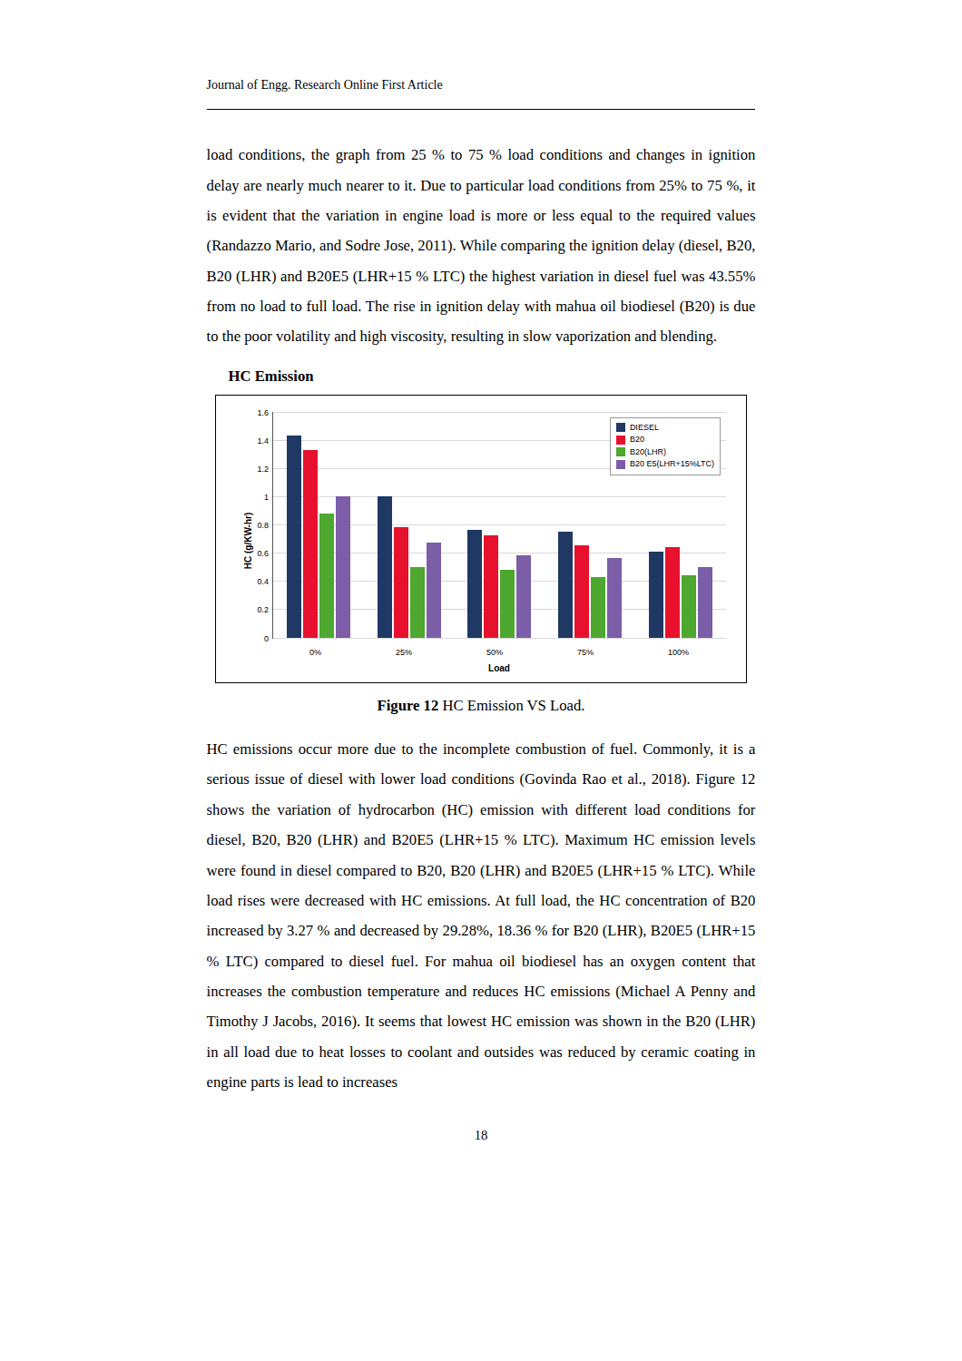Journal of Engg. Research Online First Article
load conditions, the graph from 25 % to 75 % load conditions and changes in ignition delay are nearly much nearer to it. Due to particular load conditions from 25% to 75 %, it is evident that the variation in engine load is more or less equal to the required values (Randazzo Mario, and Sodre Jose, 2011). While comparing the ignition delay (diesel, B20, B20 (LHR) and B20E5 (LHR+15 % LTC) the highest variation in diesel fuel was 43.55% from no load to full load. The rise in ignition delay with mahua oil biodiesel (B20) is due to the poor volatility and high viscosity, resulting in slow vaporization and blending.
HC Emission
HC (g/KW-hr)
1.6
1.4
1.2
1
0.8
0.6
0.4
0.2
0
DIESEL
B20
B20(LHR)
B20 E5(LHR+15%LTC)
0% 25% 50% 75% 100%
Load
Figure 12 HC Emission VS Load.
HC emissions occur more due to the incomplete combustion of fuel. Commonly, it is a serious issue of diesel with lower load conditions (Govinda Rao et al., 2018). Figure 12 shows the variation of hydrocarbon (HC) emission with different load conditions for diesel, B20, B20 (LHR) and B20E5 (LHR+15 % LTC). Maximum HC emission levels were found in diesel compared to B20, B20 (LHR) and B20E5 (LHR+15 % LTC). While load rises were decreased with HC emissions. At full load, the HC concentration of B20 increased by 3.27 % and decreased by 29.28%, 18.36 % for B20 (LHR), B20E5 (LHR+15 % LTC) compared to diesel fuel. For mahua oil biodiesel has an oxygen content that increases the combustion temperature and reduces HC emissions (Michael A Penny and Timothy J Jacobs, 2016). It seems that lowest HC emission was shown in the B20 (LHR) in all load due to heat losses to coolant and outsides was reduced by ceramic coating in engine parts is lead to increases
18